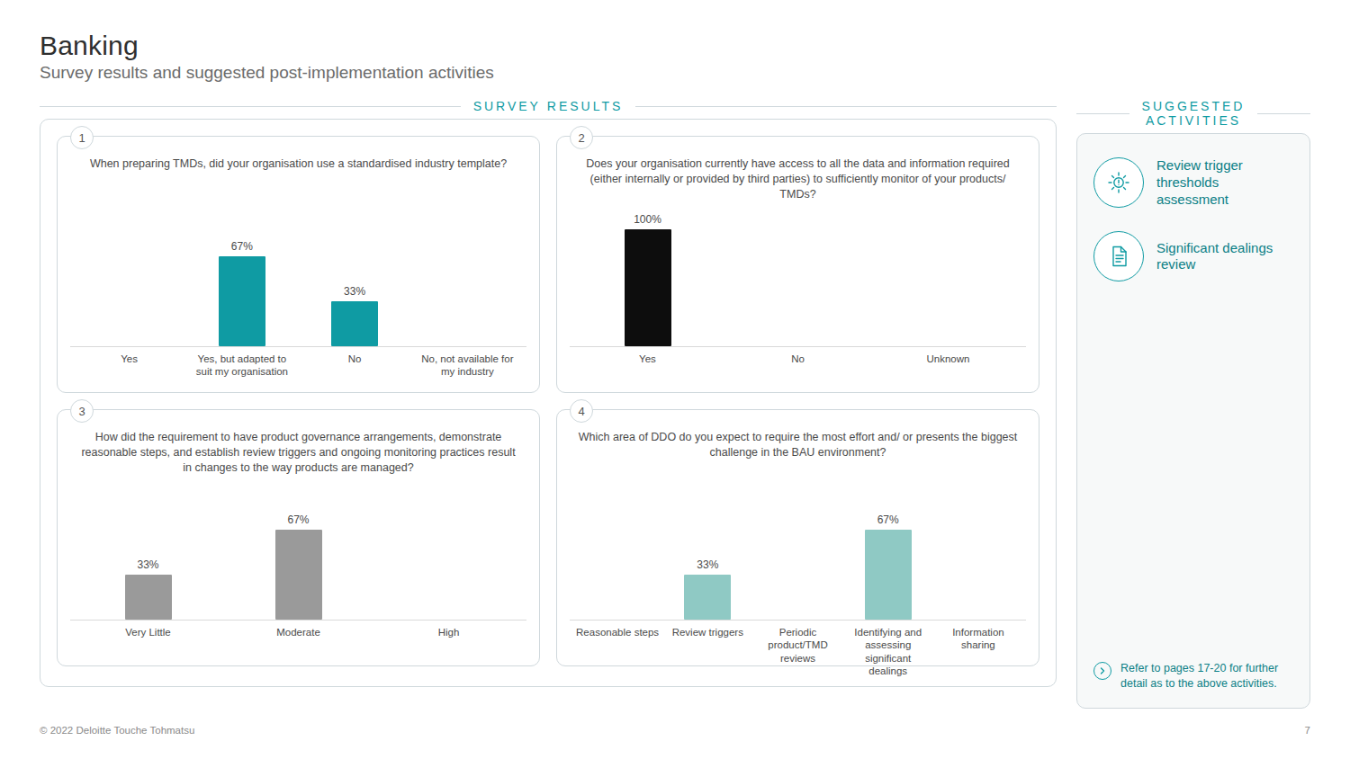Banking
Survey results and suggested post-implementation activities
SURVEY RESULTS
1
When preparing TMDs, did your organisation use a standardised industry template?
67%
33%
Yes Yes, but adapted to suit my organisation No No, not available for my industry
2
Does your organisation currently have access to all the data and information required (either internally or provided by third parties) to sufficiently monitor of your products/ TMDs?
100%
Yes No Unknown
3
How did the requirement to have product governance arrangements, demonstrate reasonable steps, and establish review triggers and ongoing monitoring practices result in changes to the way products are managed?
33%
67%
Very Little Moderate High
4
Which area of DDO do you expect to require the most effort and/ or presents the biggest challenge in the BAU environment?
33%
67%
Reasonable steps Review triggers Periodic product/TMD reviews Identifying and assessing significant dealings Information sharing
SUGGESTED
ACTIVITIES
Review trigger thresholds assessment
Significant dealings review
Refer to pages 17-20 for further detail as to the above activities.
© 2022 Deloitte Touche Tohmatsu
7